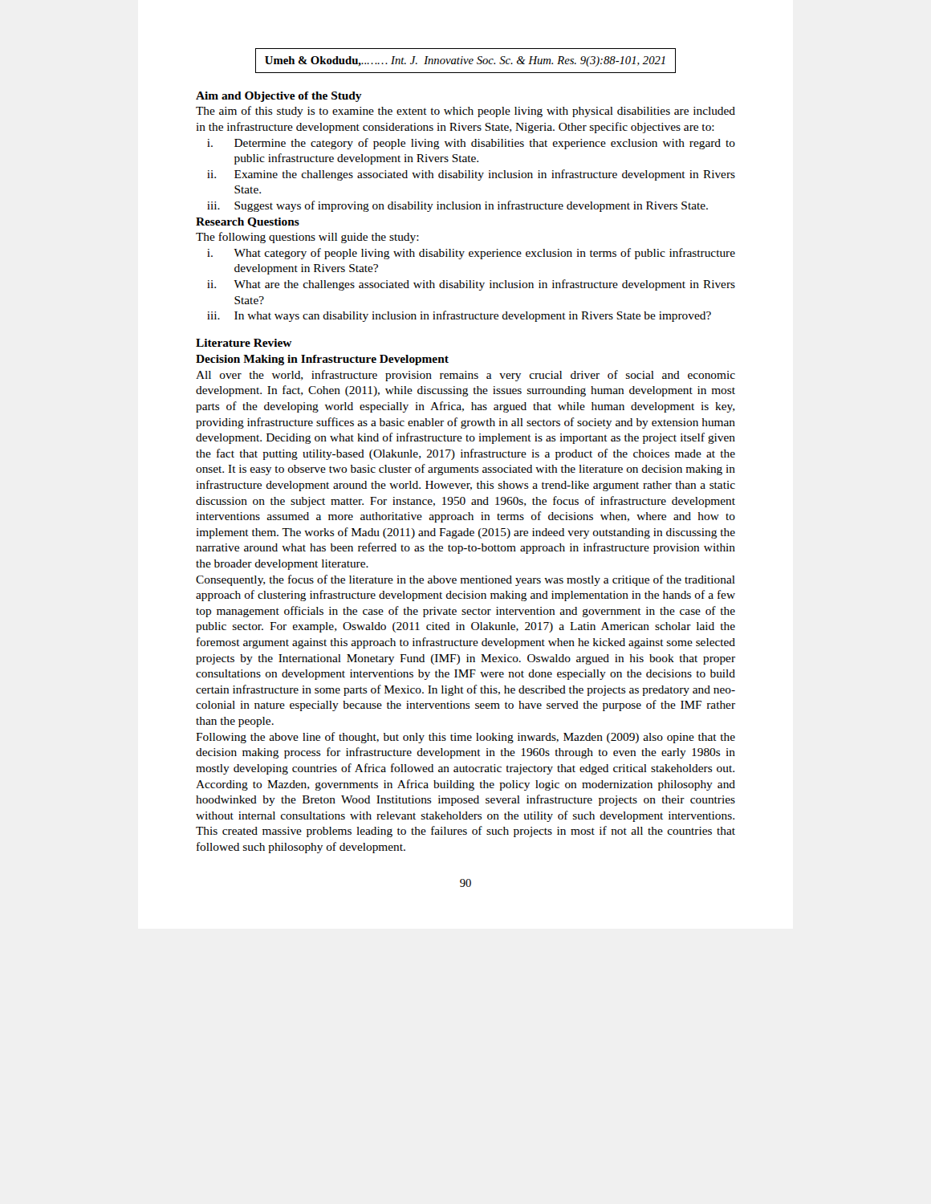Umeh & Okodudu,..…… Int. J. Innovative Soc. Sc. & Hum. Res. 9(3):88-101, 2021
Aim and Objective of the Study
The aim of this study is to examine the extent to which people living with physical disabilities are included in the infrastructure development considerations in Rivers State, Nigeria. Other specific objectives are to:
i. Determine the category of people living with disabilities that experience exclusion with regard to public infrastructure development in Rivers State.
ii. Examine the challenges associated with disability inclusion in infrastructure development in Rivers State.
iii. Suggest ways of improving on disability inclusion in infrastructure development in Rivers State.
Research Questions
The following questions will guide the study:
i. What category of people living with disability experience exclusion in terms of public infrastructure development in Rivers State?
ii. What are the challenges associated with disability inclusion in infrastructure development in Rivers State?
iii. In what ways can disability inclusion in infrastructure development in Rivers State be improved?
Literature Review
Decision Making in Infrastructure Development
All over the world, infrastructure provision remains a very crucial driver of social and economic development. In fact, Cohen (2011), while discussing the issues surrounding human development in most parts of the developing world especially in Africa, has argued that while human development is key, providing infrastructure suffices as a basic enabler of growth in all sectors of society and by extension human development. Deciding on what kind of infrastructure to implement is as important as the project itself given the fact that putting utility-based (Olakunle, 2017) infrastructure is a product of the choices made at the onset. It is easy to observe two basic cluster of arguments associated with the literature on decision making in infrastructure development around the world. However, this shows a trend-like argument rather than a static discussion on the subject matter. For instance, 1950 and 1960s, the focus of infrastructure development interventions assumed a more authoritative approach in terms of decisions when, where and how to implement them. The works of Madu (2011) and Fagade (2015) are indeed very outstanding in discussing the narrative around what has been referred to as the top-to-bottom approach in infrastructure provision within the broader development literature.
Consequently, the focus of the literature in the above mentioned years was mostly a critique of the traditional approach of clustering infrastructure development decision making and implementation in the hands of a few top management officials in the case of the private sector intervention and government in the case of the public sector. For example, Oswaldo (2011 cited in Olakunle, 2017) a Latin American scholar laid the foremost argument against this approach to infrastructure development when he kicked against some selected projects by the International Monetary Fund (IMF) in Mexico. Oswaldo argued in his book that proper consultations on development interventions by the IMF were not done especially on the decisions to build certain infrastructure in some parts of Mexico. In light of this, he described the projects as predatory and neo-colonial in nature especially because the interventions seem to have served the purpose of the IMF rather than the people.
Following the above line of thought, but only this time looking inwards, Mazden (2009) also opine that the decision making process for infrastructure development in the 1960s through to even the early 1980s in mostly developing countries of Africa followed an autocratic trajectory that edged critical stakeholders out. According to Mazden, governments in Africa building the policy logic on modernization philosophy and hoodwinked by the Breton Wood Institutions imposed several infrastructure projects on their countries without internal consultations with relevant stakeholders on the utility of such development interventions. This created massive problems leading to the failures of such projects in most if not all the countries that followed such philosophy of development.
90